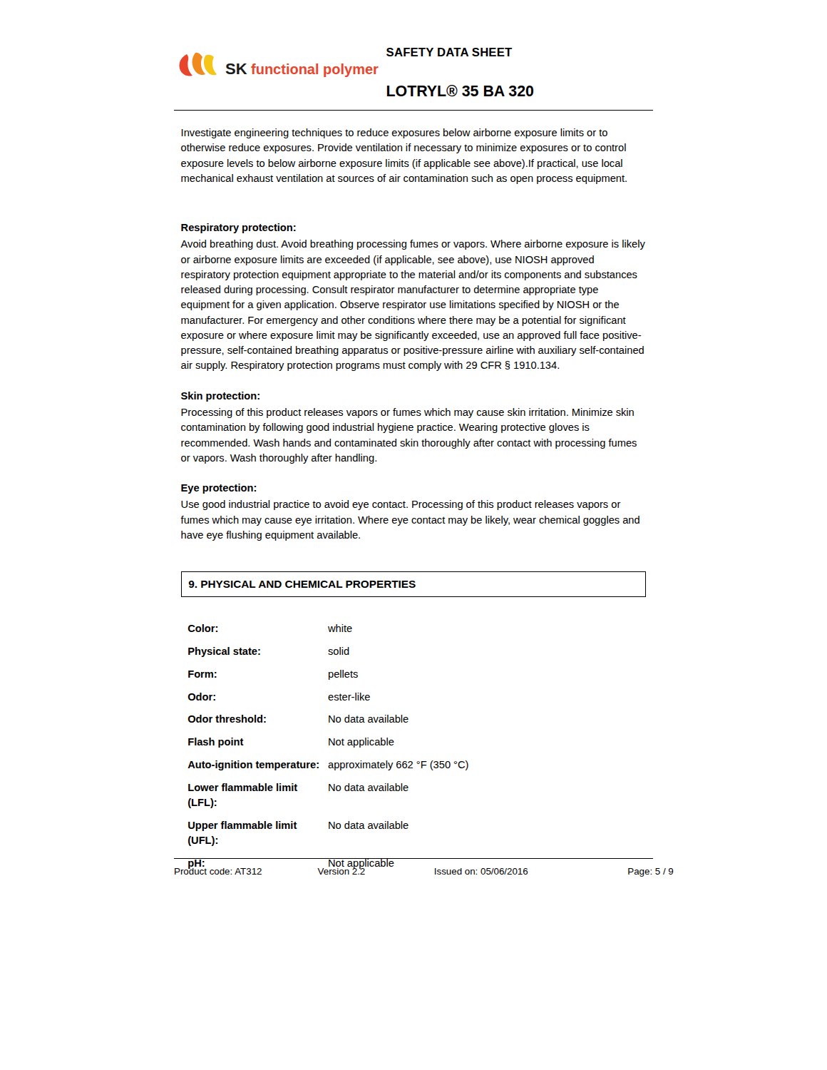SK functional polymer
SAFETY DATA SHEET
LOTRYL® 35 BA 320
Investigate engineering techniques to reduce exposures below airborne exposure limits or to otherwise reduce exposures. Provide ventilation if necessary to minimize exposures or to control exposure levels to below airborne exposure limits (if applicable see above).If practical, use local mechanical exhaust ventilation at sources of air contamination such as open process equipment.
Respiratory protection:
Avoid breathing dust. Avoid breathing processing fumes or vapors. Where airborne exposure is likely or airborne exposure limits are exceeded (if applicable, see above), use NIOSH approved respiratory protection equipment appropriate to the material and/or its components and substances released during processing. Consult respirator manufacturer to determine appropriate type equipment for a given application. Observe respirator use limitations specified by NIOSH or the manufacturer. For emergency and other conditions where there may be a potential for significant exposure or where exposure limit may be significantly exceeded, use an approved full face positive-pressure, self-contained breathing apparatus or positive-pressure airline with auxiliary self-contained air supply. Respiratory protection programs must comply with 29 CFR § 1910.134.
Skin protection:
Processing of this product releases vapors or fumes which may cause skin irritation. Minimize skin contamination by following good industrial hygiene practice. Wearing protective gloves is recommended. Wash hands and contaminated skin thoroughly after contact with processing fumes or vapors. Wash thoroughly after handling.
Eye protection:
Use good industrial practice to avoid eye contact. Processing of this product releases vapors or fumes which may cause eye irritation. Where eye contact may be likely, wear chemical goggles and have eye flushing equipment available.
9. PHYSICAL AND CHEMICAL PROPERTIES
| Color: | white |
| Physical state: | solid |
| Form: | pellets |
| Odor: | ester-like |
| Odor threshold: | No data available |
| Flash point | Not applicable |
| Auto-ignition temperature: | approximately 662 °F (350 °C) |
| Lower flammable limit (LFL): | No data available |
| Upper flammable limit (UFL): | No data available |
| pH: | Not applicable |
Product code: AT312 Version 2.2 Issued on: 05/06/2016 Page: 5 / 9